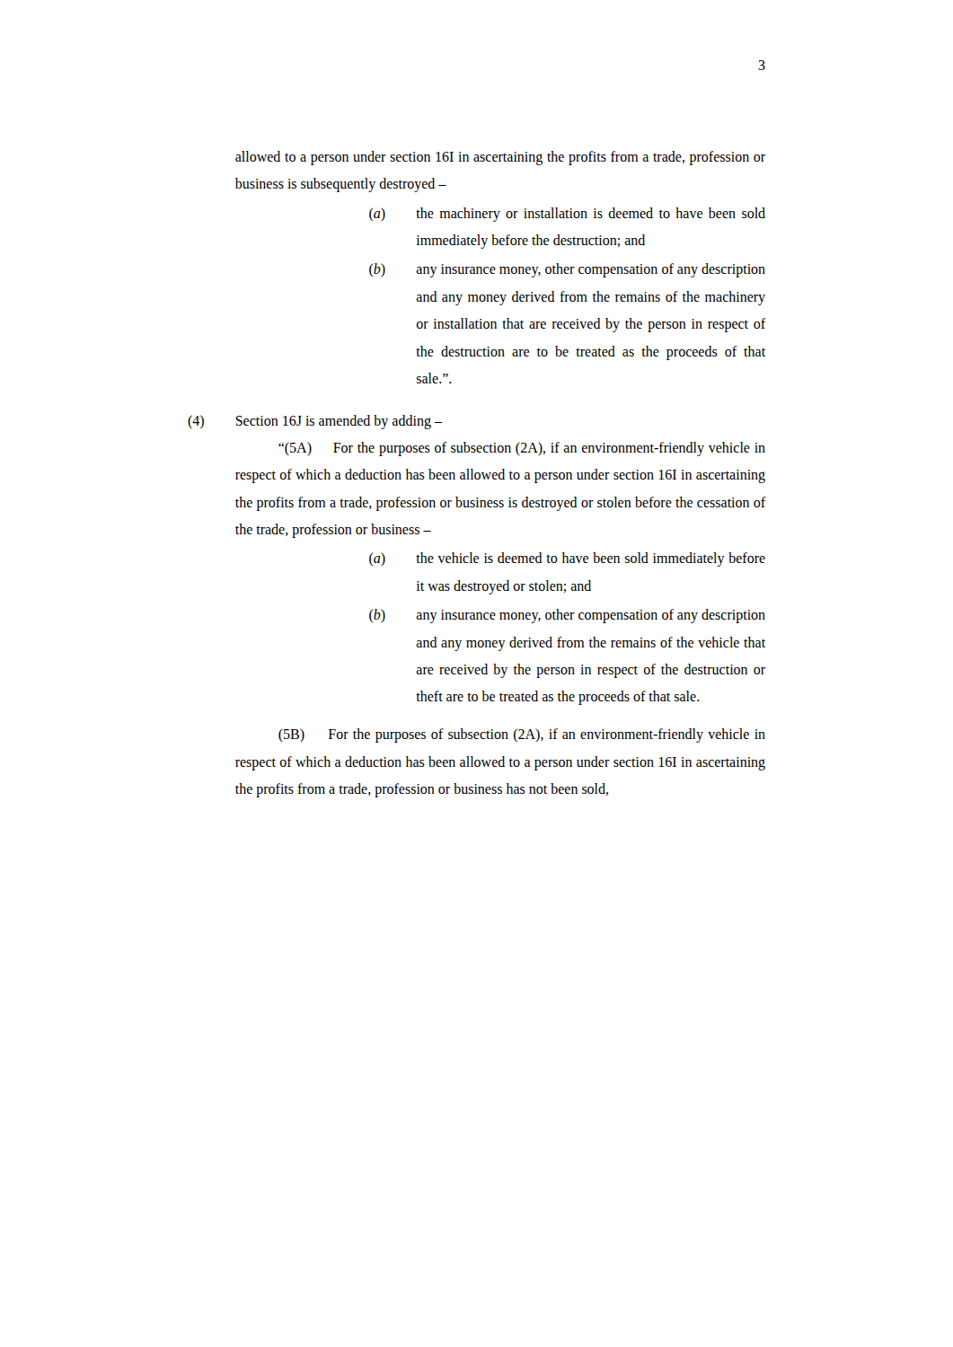3
allowed to a person under section 16I in ascertaining the profits from a trade, profession or business is subsequently destroyed –
(a)
the machinery or installation is deemed to have been sold immediately before the destruction; and
(b)
any insurance money, other compensation of any description and any money derived from the remains of the machinery or installation that are received by the person in respect of the destruction are to be treated as the proceeds of that sale.”.
(4)
Section 16J is amended by adding –
“(5A) For the purposes of subsection (2A), if an environment-friendly vehicle in respect of which a deduction has been allowed to a person under section 16I in ascertaining the profits from a trade, profession or business is destroyed or stolen before the cessation of the trade, profession or business –
(a)
the vehicle is deemed to have been sold immediately before it was destroyed or stolen; and
(b)
any insurance money, other compensation of any description and any money derived from the remains of the vehicle that are received by the person in respect of the destruction or theft are to be treated as the proceeds of that sale.
(5B) For the purposes of subsection (2A), if an environment-friendly vehicle in respect of which a deduction has been allowed to a person under section 16I in ascertaining the profits from a trade, profession or business has not been sold,